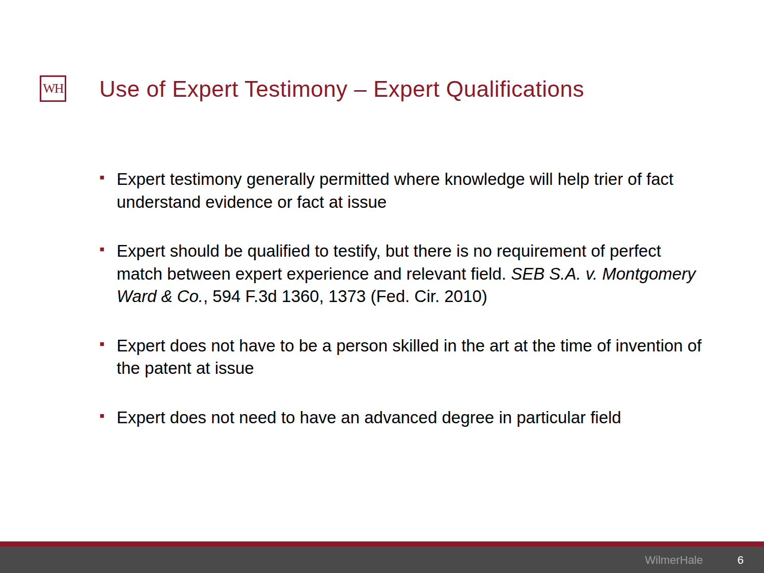WH
Use of Expert Testimony – Expert Qualifications
Expert testimony generally permitted where knowledge will help trier of fact understand evidence or fact at issue
Expert should be qualified to testify, but there is no requirement of perfect match between expert experience and relevant field. SEB S.A. v. Montgomery Ward & Co., 594 F.3d 1360, 1373 (Fed. Cir. 2010)
Expert does not have to be a person skilled in the art at the time of invention of the patent at issue
Expert does not need to have an advanced degree in particular field
WilmerHale
6